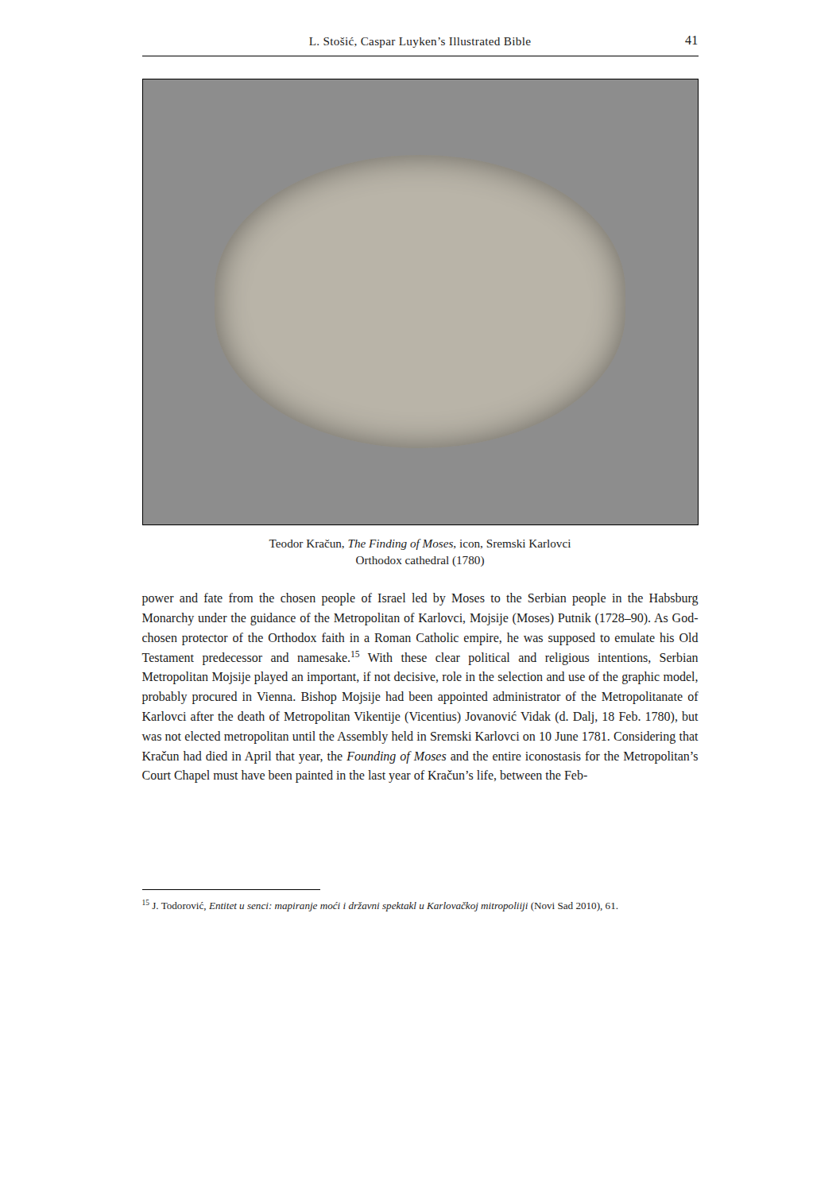L. Stošić, Caspar Luyken’s Illustrated Bible 41
Teodor Kračun, The Finding of Moses, icon, Sremski Karlovci
Orthodox cathedral (1780)
power and fate from the chosen people of Israel led by Moses to the Serbian people in the Habsburg Monarchy under the guidance of the Metropolitan of Karlovci, Mojsije (Moses) Putnik (1728–90). As God-chosen protector of the Orthodox faith in a Roman Catholic empire, he was supposed to emulate his Old Testament predecessor and namesake.15 With these clear political and religious intentions, Serbian Metropolitan Mojsije played an important, if not decisive, role in the selection and use of the graphic model, probably procured in Vienna. Bishop Mojsije had been appointed administrator of the Metropolitanate of Karlovci after the death of Metropolitan Vikentije (Vicentius) Jovanović Vidak (d. Dalj, 18 Feb. 1780), but was not elected metropolitan until the Assembly held in Sremski Karlovci on 10 June 1781. Considering that Kračun had died in April that year, the Founding of Moses and the entire iconostasis for the Metropolitan’s Court Chapel must have been painted in the last year of Kračun’s life, between the Feb-
15 J. Todorović, Entitet u senci: mapiranje moći i državni spektakl u Karlovačkoj mitropoliiji (Novi Sad 2010), 61.